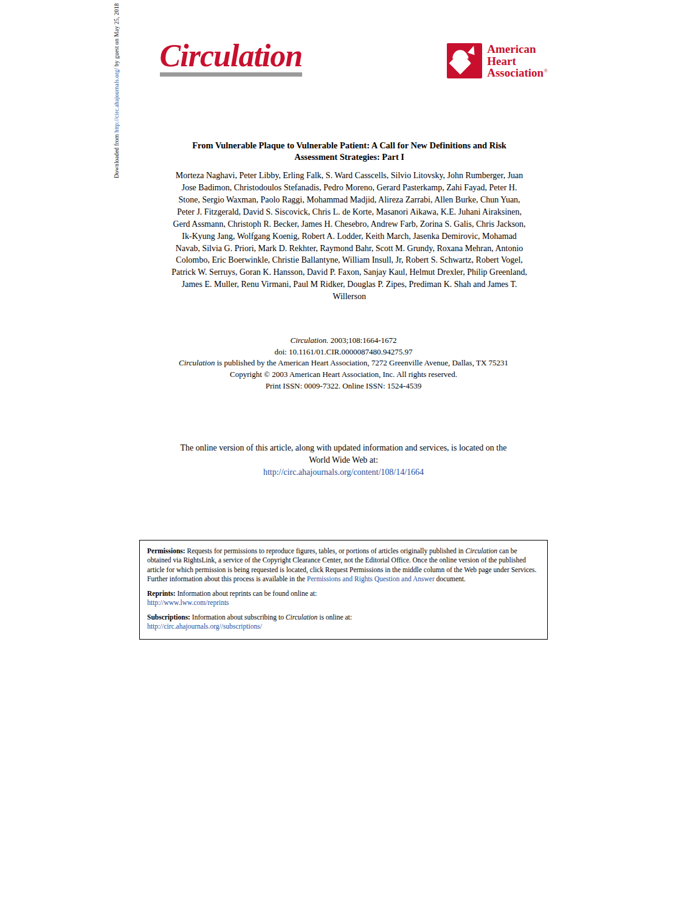Downloaded from http://circ.ahajournals.org/ by guest on May 25, 2018
Circulation
American
Heart
Association®
From Vulnerable Plaque to Vulnerable Patient: A Call for New Definitions and Risk
Assessment Strategies: Part I
Morteza Naghavi, Peter Libby, Erling Falk, S. Ward Casscells, Silvio Litovsky, John Rumberger, Juan Jose Badimon, Christodoulos Stefanadis, Pedro Moreno, Gerard Pasterkamp, Zahi Fayad, Peter H. Stone, Sergio Waxman, Paolo Raggi, Mohammad Madjid, Alireza Zarrabi, Allen Burke, Chun Yuan, Peter J. Fitzgerald, David S. Siscovick, Chris L. de Korte, Masanori Aikawa, K.E. Juhani Airaksinen, Gerd Assmann, Christoph R. Becker, James H. Chesebro, Andrew Farb, Zorina S. Galis, Chris Jackson, Ik-Kyung Jang, Wolfgang Koenig, Robert A. Lodder, Keith March, Jasenka Demirovic, Mohamad Navab, Silvia G. Priori, Mark D. Rekhter, Raymond Bahr, Scott M. Grundy, Roxana Mehran, Antonio Colombo, Eric Boerwinkle, Christie Ballantyne, William Insull, Jr, Robert S. Schwartz, Robert Vogel, Patrick W. Serruys, Goran K. Hansson, David P. Faxon, Sanjay Kaul, Helmut Drexler, Philip Greenland, James E. Muller, Renu Virmani, Paul M Ridker, Douglas P. Zipes, Prediman K. Shah and James T. Willerson
Circulation. 2003;108:1664-1672
doi: 10.1161/01.CIR.0000087480.94275.97
Circulation is published by the American Heart Association, 7272 Greenville Avenue, Dallas, TX 75231
Copyright © 2003 American Heart Association, Inc. All rights reserved.
Print ISSN: 0009-7322. Online ISSN: 1524-4539
The online version of this article, along with updated information and services, is located on the
World Wide Web at:
http://circ.ahajournals.org/content/108/14/1664
Permissions: Requests for permissions to reproduce figures, tables, or portions of articles originally published in Circulation can be obtained via RightsLink, a service of the Copyright Clearance Center, not the Editorial Office. Once the online version of the published article for which permission is being requested is located, click Request Permissions in the middle column of the Web page under Services. Further information about this process is available in the Permissions and Rights Question and Answer document.
Reprints: Information about reprints can be found online at:
http://www.lww.com/reprints
Subscriptions: Information about subscribing to Circulation is online at:
http://circ.ahajournals.org//subscriptions/